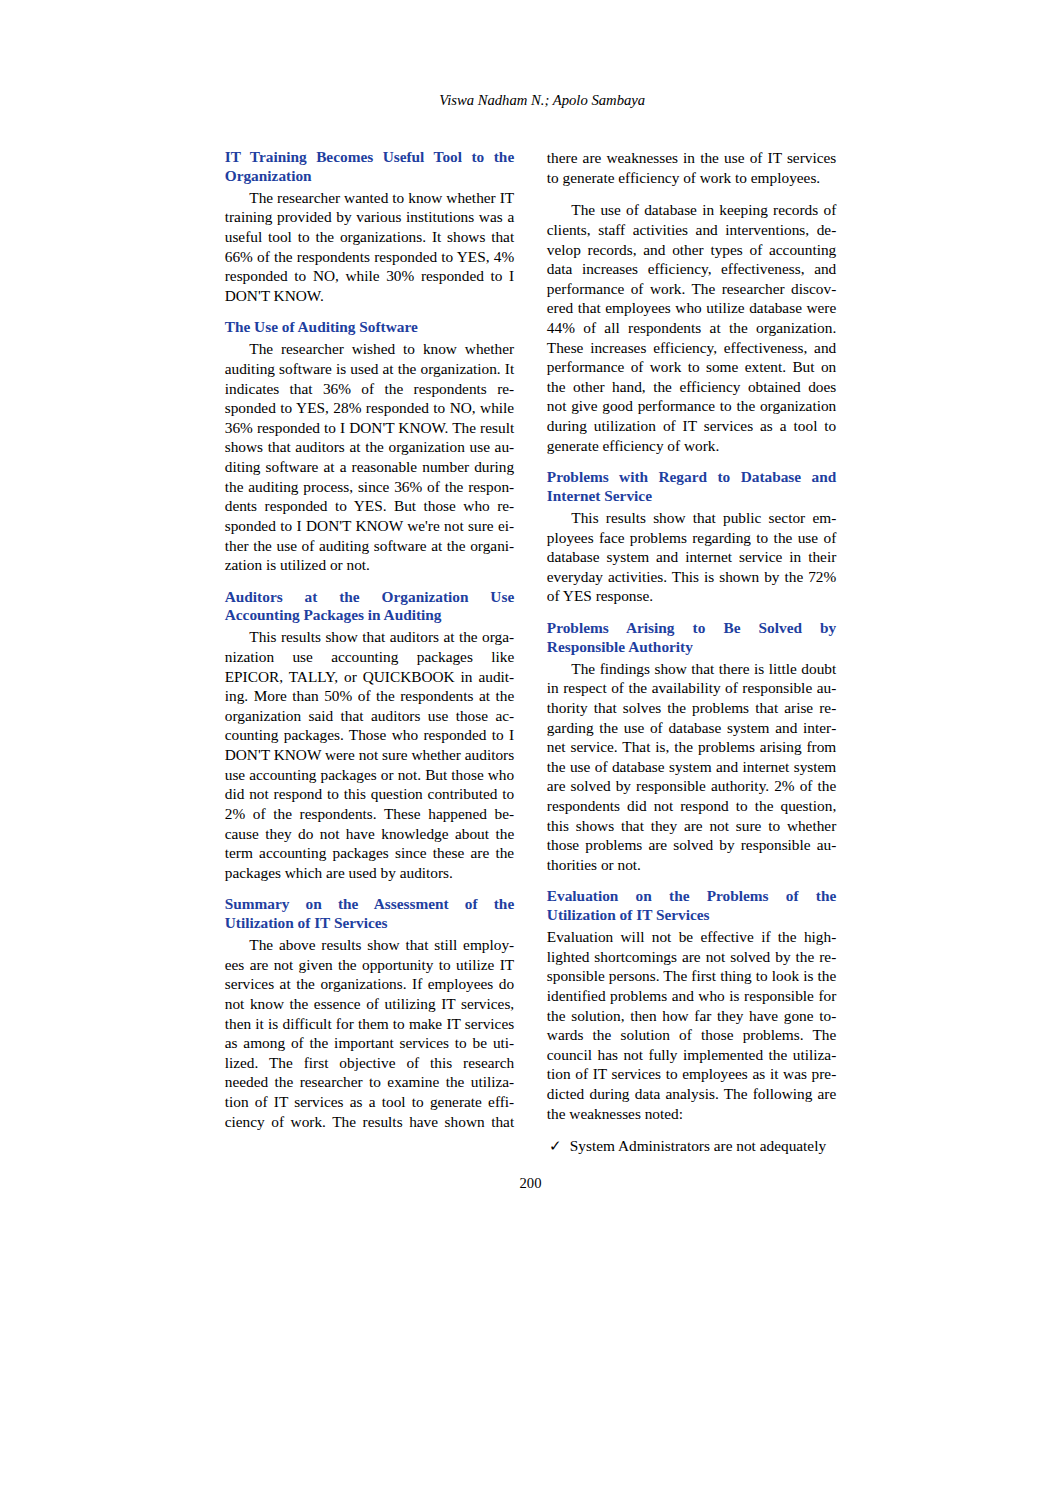Viswa Nadham N.; Apolo Sambaya
IT Training Becomes Useful Tool to the Organization
The researcher wanted to know whether IT training provided by various institutions was a useful tool to the organizations. It shows that 66% of the respondents responded to YES, 4% responded to NO, while 30% responded to I DON'T KNOW.
The Use of Auditing Software
The researcher wished to know whether auditing software is used at the organization. It indicates that 36% of the respondents responded to YES, 28% responded to NO, while 36% responded to I DON'T KNOW. The result shows that auditors at the organization use auditing software at a reasonable number during the auditing process, since 36% of the respondents responded to YES. But those who responded to I DON'T KNOW we're not sure either the use of auditing software at the organization is utilized or not.
Auditors at the Organization Use Accounting Packages in Auditing
This results show that auditors at the organization use accounting packages like EPICOR, TALLY, or QUICKBOOK in auditing. More than 50% of the respondents at the organization said that auditors use those accounting packages. Those who responded to I DON'T KNOW were not sure whether auditors use accounting packages or not. But those who did not respond to this question contributed to 2% of the respondents. These happened because they do not have knowledge about the term accounting packages since these are the packages which are used by auditors.
Summary on the Assessment of the Utilization of IT Services
The above results show that still employees are not given the opportunity to utilize IT services at the organizations. If employees do not know the essence of utilizing IT services, then it is difficult for them to make IT services as among of the important services to be utilized. The first objective of this research needed the researcher to examine the utilization of IT services as a tool to generate efficiency of work. The results have shown that there are weaknesses in the use of IT services to generate efficiency of work to employees.
The use of database in keeping records of clients, staff activities and interventions, develop records, and other types of accounting data increases efficiency, effectiveness, and performance of work. The researcher discovered that employees who utilize database were 44% of all respondents at the organization. These increases efficiency, effectiveness, and performance of work to some extent. But on the other hand, the efficiency obtained does not give good performance to the organization during utilization of IT services as a tool to generate efficiency of work.
Problems with Regard to Database and Internet Service
This results show that public sector employees face problems regarding to the use of database system and internet service in their everyday activities. This is shown by the 72% of YES response.
Problems Arising to Be Solved by Responsible Authority
The findings show that there is little doubt in respect of the availability of responsible authority that solves the problems that arise regarding the use of database system and internet service. That is, the problems arising from the use of database system and internet system are solved by responsible authority. 2% of the respondents did not respond to the question, this shows that they are not sure to whether those problems are solved by responsible authorities or not.
Evaluation on the Problems of the Utilization of IT Services
Evaluation will not be effective if the highlighted shortcomings are not solved by the responsible persons. The first thing to look is the identified problems and who is responsible for the solution, then how far they have gone towards the solution of those problems. The council has not fully implemented the utilization of IT services to employees as it was predicted during data analysis. The following are the weaknesses noted:
System Administrators are not adequately
200